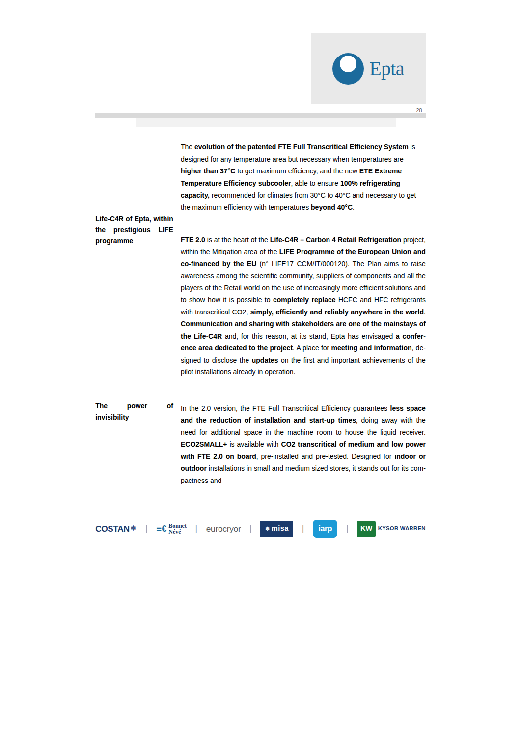Epta
28
The evolution of the patented FTE Full Transcritical Efficiency System is designed for any temperature area but necessary when temperatures are higher than 37°C to get maximum efficiency, and the new ETE Extreme Temperature Efficiency subcooler, able to ensure 100% refrigerating capacity, recommended for climates from 30°C to 40°C and necessary to get the maximum efficiency with temperatures beyond 40°C.
Life-C4R of Epta, within the prestigious LIFE programme
FTE 2.0 is at the heart of the Life-C4R – Carbon 4 Retail Refrigeration project, within the Mitigation area of the LIFE Programme of the European Union and co-financed by the EU (n° LIFE17 CCM/IT/000120). The Plan aims to raise awareness among the scientific community, suppliers of components and all the players of the Retail world on the use of increasingly more efficient solutions and to show how it is possible to completely replace HCFC and HFC refrigerants with transcritical CO2, simply, efficiently and reliably anywhere in the world. Communication and sharing with stakeholders are one of the mainstays of the Life-C4R and, for this reason, at its stand, Epta has envisaged a conference area dedicated to the project. A place for meeting and information, designed to disclose the updates on the first and important achievements of the pilot installations already in operation.
The power of invisibility
In the 2.0 version, the FTE Full Transcritical Efficiency guarantees less space and the reduction of installation and start-up times, doing away with the need for additional space in the machine room to house the liquid receiver. ECO2SMALL+ is available with CO2 transcritical of medium and low power with FTE 2.0 on board, pre-installed and pre-tested. Designed for indoor or outdoor installations in small and medium sized stores, it stands out for its compactness and
COSTAN❄
|
≡€ Bonnet
Névé
|
eurocryor
|
❄misa
|
iarp
|
KW KYSOR WARREN